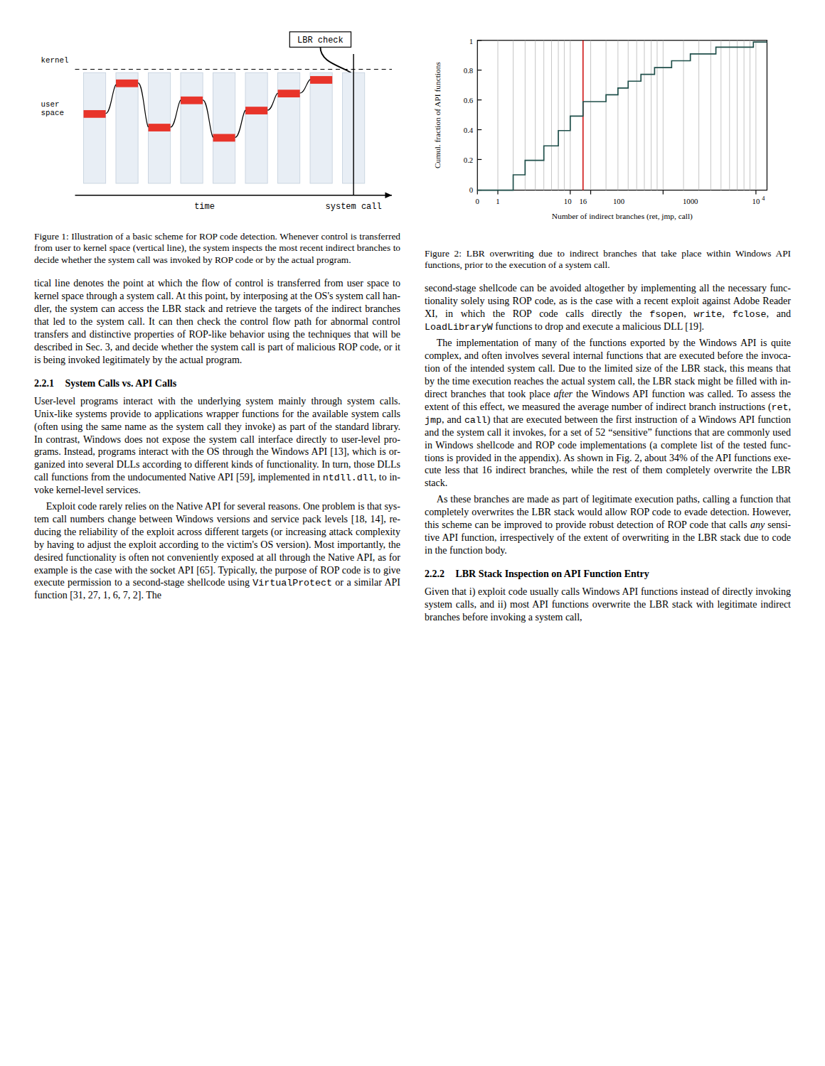LBR check kernel user space time system call
Figure 1: Illustration of a basic scheme for ROP code detection. Whenever control is transferred from user to kernel space (vertical line), the system inspects the most recent indirect branches to decide whether the system call was invoked by ROP code or by the actual program.
tical line denotes the point at which the flow of control is transferred from user space to kernel space through a system call. At this point, by interposing at the OS's system call handler, the system can access the LBR stack and retrieve the targets of the indirect branches that led to the system call. It can then check the control flow path for abnormal control transfers and distinctive properties of ROP-like behavior using the techniques that will be described in Sec. 3, and decide whether the system call is part of malicious ROP code, or it is being invoked legitimately by the actual program.
2.2.1 System Calls vs. API Calls
User-level programs interact with the underlying system mainly through system calls. Unix-like systems provide to applications wrapper functions for the available system calls (often using the same name as the system call they invoke) as part of the standard library. In contrast, Windows does not expose the system call interface directly to user-level programs. Instead, programs interact with the OS through the Windows API [13], which is organized into several DLLs according to different kinds of functionality. In turn, those DLLs call functions from the undocumented Native API [59], implemented in ntdll.dll, to invoke kernel-level services.
Exploit code rarely relies on the Native API for several reasons. One problem is that system call numbers change between Windows versions and service pack levels [18, 14], reducing the reliability of the exploit across different targets (or increasing attack complexity by having to adjust the exploit according to the victim's OS version). Most importantly, the desired functionality is often not conveniently exposed at all through the Native API, as for example is the case with the socket API [65]. Typically, the purpose of ROP code is to give execute permission to a second-stage shellcode using VirtualProtect or a similar API function [31, 27, 1, 6, 7, 2]. The
1 0.8 0.6 0.4 0.2 0 0 1 10 16 100 1000 10 4 Number of indirect branches (ret, jmp, call) Cumul. fraction of API functions
Figure 2: LBR overwriting due to indirect branches that take place within Windows API functions, prior to the execution of a system call.
second-stage shellcode can be avoided altogether by implementing all the necessary functionality solely using ROP code, as is the case with a recent exploit against Adobe Reader XI, in which the ROP code calls directly the fsopen, write, fclose, and LoadLibraryW functions to drop and execute a malicious DLL [19].
The implementation of many of the functions exported by the Windows API is quite complex, and often involves several internal functions that are executed before the invocation of the intended system call. Due to the limited size of the LBR stack, this means that by the time execution reaches the actual system call, the LBR stack might be filled with indirect branches that took place after the Windows API function was called. To assess the extent of this effect, we measured the average number of indirect branch instructions (ret, jmp, and call) that are executed between the first instruction of a Windows API function and the system call it invokes, for a set of 52 “sensitive” functions that are commonly used in Windows shellcode and ROP code implementations (a complete list of the tested functions is provided in the appendix). As shown in Fig. 2, about 34% of the API functions execute less that 16 indirect branches, while the rest of them completely overwrite the LBR stack.
As these branches are made as part of legitimate execution paths, calling a function that completely overwrites the LBR stack would allow ROP code to evade detection. However, this scheme can be improved to provide robust detection of ROP code that calls any sensitive API function, irrespectively of the extent of overwriting in the LBR stack due to code in the function body.
2.2.2 LBR Stack Inspection on API Function Entry
Given that i) exploit code usually calls Windows API functions instead of directly invoking system calls, and ii) most API functions overwrite the LBR stack with legitimate indirect branches before invoking a system call,